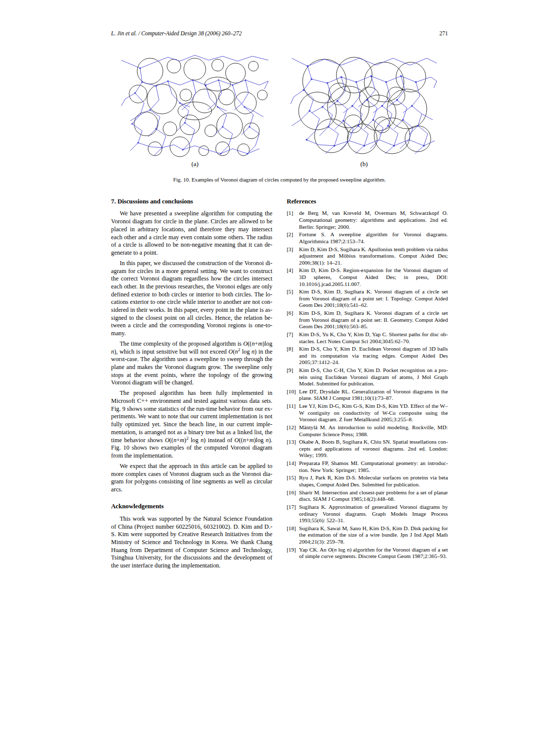L. Jin et al. / Computer-Aided Design 38 (2006) 260–272 271
(a)
(b)
Fig. 10. Examples of Voronoi diagram of circles computed by the proposed sweepline algorithm.
7. Discussions and conclusions
We have presented a sweepline algorithm for computing the Voronoi diagram for circle in the plane. Circles are allowed to be placed in arbitrary locations, and therefore they may intersect each other and a circle may even contain some others. The radius of a circle is allowed to be non-negative meaning that it can degenerate to a point.
In this paper, we discussed the construction of the Voronoi diagram for circles in a more general setting. We want to construct the correct Voronoi diagram regardless how the circles intersect each other. In the previous researches, the Voronoi edges are only defined exterior to both circles or interior to both circles. The locations exterior to one circle while interior to another are not considered in their works. In this paper, every point in the plane is assigned to the closest point on all circles. Hence, the relation between a circle and the corresponding Voronoi regions is one-to-many.
The time complexity of the proposed algorithm is O((n+m)log n), which is input sensitive but will not exceed O(n2 log n) in the worst-case. The algorithm uses a sweepline to sweep through the plane and makes the Voronoi diagram grow. The sweepline only stops at the event points, where the topology of the growing Voronoi diagram will be changed.
The proposed algorithm has been fully implemented in Microsoft C++ environment and tested against various data sets. Fig. 9 shows some statistics of the run-time behavior from our experiments. We want to note that our current implementation is not fully optimized yet. Since the beach line, in our current implementation, is arranged not as a binary tree but as a linked list, the time behavior shows O((n+m)2 log n) instead of O((n+m)log n). Fig. 10 shows two examples of the computed Voronoi diagram from the implementation.
We expect that the approach in this article can be applied to more complex cases of Voronoi diagram such as the Voronoi diagram for polygons consisting of line segments as well as circular arcs.
Acknowledgements
This work was supported by the Natural Science Foundation of China (Project number 60225016, 60321002). D. Kim and D.-S. Kim were supported by Creative Research Initiatives from the Ministry of Science and Technology in Korea. We thank Chang Huang from Department of Computer Science and Technology, Tsinghua University, for the discussions and the development of the user interface during the implementation.
References
[1] de Berg M, van Kreveld M, Overmars M, Schwarzkopf O. Computational geometry: algorithms and applications. 2nd ed. Berlin: Springer; 2000.
[2] Fortune S. A sweepline algorithm for Voronoi diagrams. Algorithmica 1987;2:153–74.
[3] Kim D, Kim D-S, Sugihara K. Apollonius tenth problem via raidus adjustment and Möbius transformations. Comput Aided Des; 2006;38(1): 14–21.
[4] Kim D, Kim D-S. Region-expansion for the Voronoi diagram of 3D spheres, Comput Aided Des; in press, DOI: 10.1016/j.jcad.2005.11.007.
[5] Kim D-S, Kim D, Sugihara K. Voronoi diagram of a circle set from Voronoi diagram of a point set: I. Topology. Comput Aided Geom Des 2001;18(6):541–62.
[6] Kim D-S, Kim D, Sugihara K. Voronoi diagram of a circle set from Voronoi diagram of a point set: II. Geometry. Comput Aided Geom Des 2001;18(6):563–85.
[7] Kim D-S, Yu K, Cho Y, Kim D, Yap C. Shortest paths for disc obstacles. Lect Notes Comput Sci 2004;3045:62–70.
[8] Kim D-S, Cho Y, Kim D. Euclidean Voronoi diagram of 3D balls and its computation via tracing edges. Comput Aided Des 2005;37:1412–24.
[9] Kim D-S, Cho C-H, Cho Y, Kim D. Pocket recognition on a protein using Euclidean Voronoi diagram of atoms, J Mol Graph Model. Submitted for publication.
[10] Lee DT, Drysdale RL. Generalization of Voronoi diagrams in the plane. SIAM J Comput 1981;10(1):73–87.
[11] Lee YJ, Kim D-G, Kim G-S, Kim D-S, Kim YD. Effect of the W–W contiguity on conductivity of W-Cu composite using the Voronoi diagram. Z fuer Metallkund 2005;3:255–8.
[12] Mäntylä M. An introduction to solid modeling. Rockville, MD: Computer Science Press; 1988.
[13] Okabe A, Boots B, Sugihara K, Chiu SN. Spatial tessellations concepts and applications of voronoi diagrams. 2nd ed. London: Wiley; 1999.
[14] Preparata FP, Shamos MI. Computational geometry: an introduction. New York: Springer; 1985.
[15] Ryu J, Park R, Kim D-S. Molecular surfaces on proteins via beta shapes, Comput Aided Des. Submitted for publication.
[16] Sharir M. Intersection and closest-pair problems for a set of planar discs. SIAM J Comput 1985;14(2):448–68.
[17] Sugihara K. Approximation of generalized Voronoi diagrams by ordinary Voronoi diagrams. Graph Models Image Process 1993;55(6): 522–31.
[18] Sugihara K, Sawai M, Sano H, Kim D-S, Kim D. Disk packing for the estimation of the size of a wire bundle. Jpn J Ind Appl Math 2004;21(3): 259–78.
[19] Yap CK. An O(n log n) algorithm for the Voronoi diagram of a set of simple curve segments. Discrete Comput Geom 1987;2:365–93.